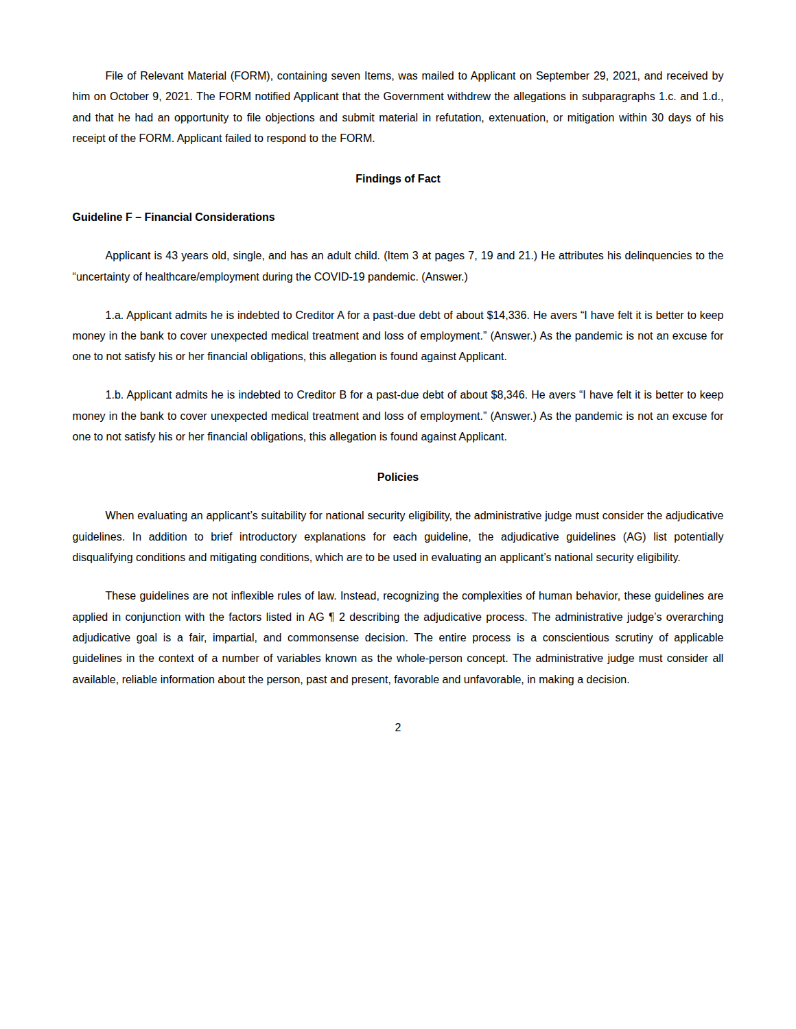File of Relevant Material (FORM), containing seven Items, was mailed to Applicant on September 29, 2021, and received by him on October 9, 2021. The FORM notified Applicant that the Government withdrew the allegations in subparagraphs 1.c. and 1.d., and that he had an opportunity to file objections and submit material in refutation, extenuation, or mitigation within 30 days of his receipt of the FORM. Applicant failed to respond to the FORM.
Findings of Fact
Guideline F – Financial Considerations
Applicant is 43 years old, single, and has an adult child. (Item 3 at pages 7, 19 and 21.) He attributes his delinquencies to the “uncertainty of healthcare/employment during the COVID-19 pandemic. (Answer.)
1.a. Applicant admits he is indebted to Creditor A for a past-due debt of about $14,336. He avers “I have felt it is better to keep money in the bank to cover unexpected medical treatment and loss of employment.” (Answer.) As the pandemic is not an excuse for one to not satisfy his or her financial obligations, this allegation is found against Applicant.
1.b. Applicant admits he is indebted to Creditor B for a past-due debt of about $8,346. He avers “I have felt it is better to keep money in the bank to cover unexpected medical treatment and loss of employment.” (Answer.) As the pandemic is not an excuse for one to not satisfy his or her financial obligations, this allegation is found against Applicant.
Policies
When evaluating an applicant’s suitability for national security eligibility, the administrative judge must consider the adjudicative guidelines. In addition to brief introductory explanations for each guideline, the adjudicative guidelines (AG) list potentially disqualifying conditions and mitigating conditions, which are to be used in evaluating an applicant’s national security eligibility.
These guidelines are not inflexible rules of law. Instead, recognizing the complexities of human behavior, these guidelines are applied in conjunction with the factors listed in AG ¶ 2 describing the adjudicative process. The administrative judge’s overarching adjudicative goal is a fair, impartial, and commonsense decision. The entire process is a conscientious scrutiny of applicable guidelines in the context of a number of variables known as the whole-person concept. The administrative judge must consider all available, reliable information about the person, past and present, favorable and unfavorable, in making a decision.
2